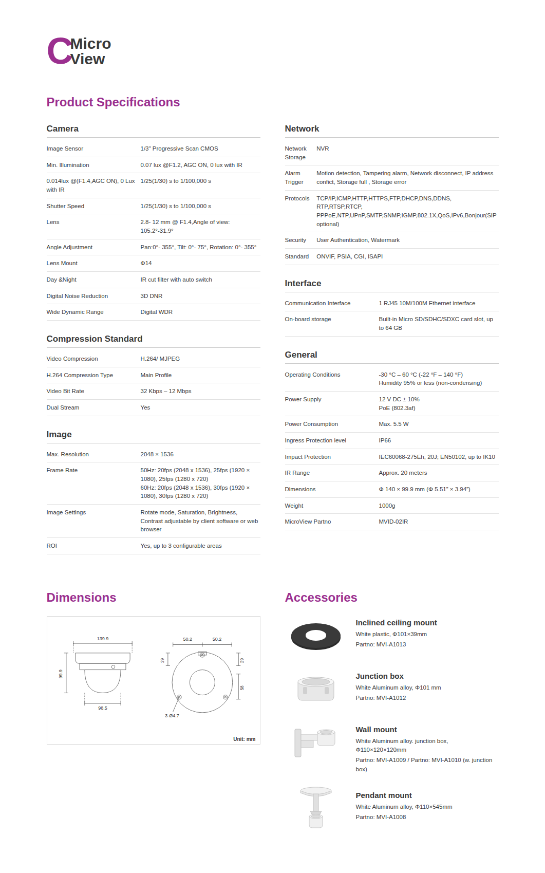C
Micro View
Product Specifications
Camera
| Image Sensor | 1/3" Progressive Scan CMOS |
| Min. Illumination | 0.07 lux @F1.2, AGC ON, 0 lux with IR |
| 0.014lux @(F1.4,AGC ON), 0 Lux with IR | 1/25(1/30) s to 1/100,000 s |
| Shutter Speed | 1/25(1/30) s to 1/100,000 s |
| Lens | 2.8- 12 mm @ F1.4,Angle of view: 105.2°-31.9° |
| Angle Adjustment | Pan:0°- 355°, Tilt: 0°- 75°, Rotation: 0°- 355° |
| Lens Mount | Φ14 |
| Day &Night | IR cut filter with auto switch |
| Digital Noise Reduction | 3D DNR |
| Wide Dynamic Range | Digital WDR |
Compression Standard
| Video Compression | H.264/ MJPEG |
| H.264 Compression Type | Main Profile |
| Video Bit Rate | 32 Kbps – 12 Mbps |
| Dual Stream | Yes |
Image
| Max. Resolution | 2048 × 1536 |
| Frame Rate | 50Hz: 20fps (2048 x 1536), 25fps (1920 × 1080), 25fps (1280 x 720) 60Hz: 20fps (2048 x 1536), 30fps (1920 × 1080), 30fps (1280 x 720) |
| Image Settings | Rotate mode, Saturation, Brightness, Contrast adjustable by client software or web browser |
| ROI | Yes, up to 3 configurable areas |
Network
| Network Storage | NVR |
| Alarm Trigger | Motion detection, Tampering alarm, Network disconnect, IP address confict, Storage full , Storage error |
| Protocols | TCP/IP,ICMP,HTTP,HTTPS,FTP,DHCP,DNS,DDNS, RTP,RTSP,RTCP, PPPoE,NTP,UPnP,SMTP,SNMP,IGMP,802.1X,QoS,IPv6,Bonjour(SIP optional) |
| Security | User Authentication, Watermark |
| Standard | ONVIF, PSIA, CGI, ISAPI |
Interface
| Communication Interface | 1 RJ45 10M/100M Ethernet interface |
| On-board storage | Built-in Micro SD/SDHC/SDXC card slot, up to 64 GB |
General
| Operating Conditions | -30 °C – 60 °C (-22 °F – 140 °F) Humidity 95% or less (non-condensing) |
| Power Supply | 12 V DC ± 10% PoE (802.3af) |
| Power Consumption | Max. 5.5 W |
| Ingress Protection level | IP66 |
| Impact Protection | IEC60068-275Eh, 20J; EN50102, up to IK10 |
| IR Range | Approx. 20 meters |
| Dimensions | Φ 140 × 99.9 mm (Φ 5.51” × 3.94”) |
| Weight | 1000g |
| MicroView Partno | MVID-02IR |
Dimensions
139.9 99.9 98.5
50.2 50.2 29 58 29 3-Ø4.7
Unit: mm
Accessories
Inclined ceiling mount
White plastic, Φ101×39mm
Partno: MVI-A1013
Junction box
White Aluminum alloy, Φ101 mm
Partno: MVI-A1012
Wall mount
White Aluminum alloy. junction box, Φ110×120×120mm
Partno: MVI-A1009 / Partno: MVI-A1010 (w. junction box)
Pendant mount
White Aluminum alloy, Φ110×545mm
Partno: MVI-A1008